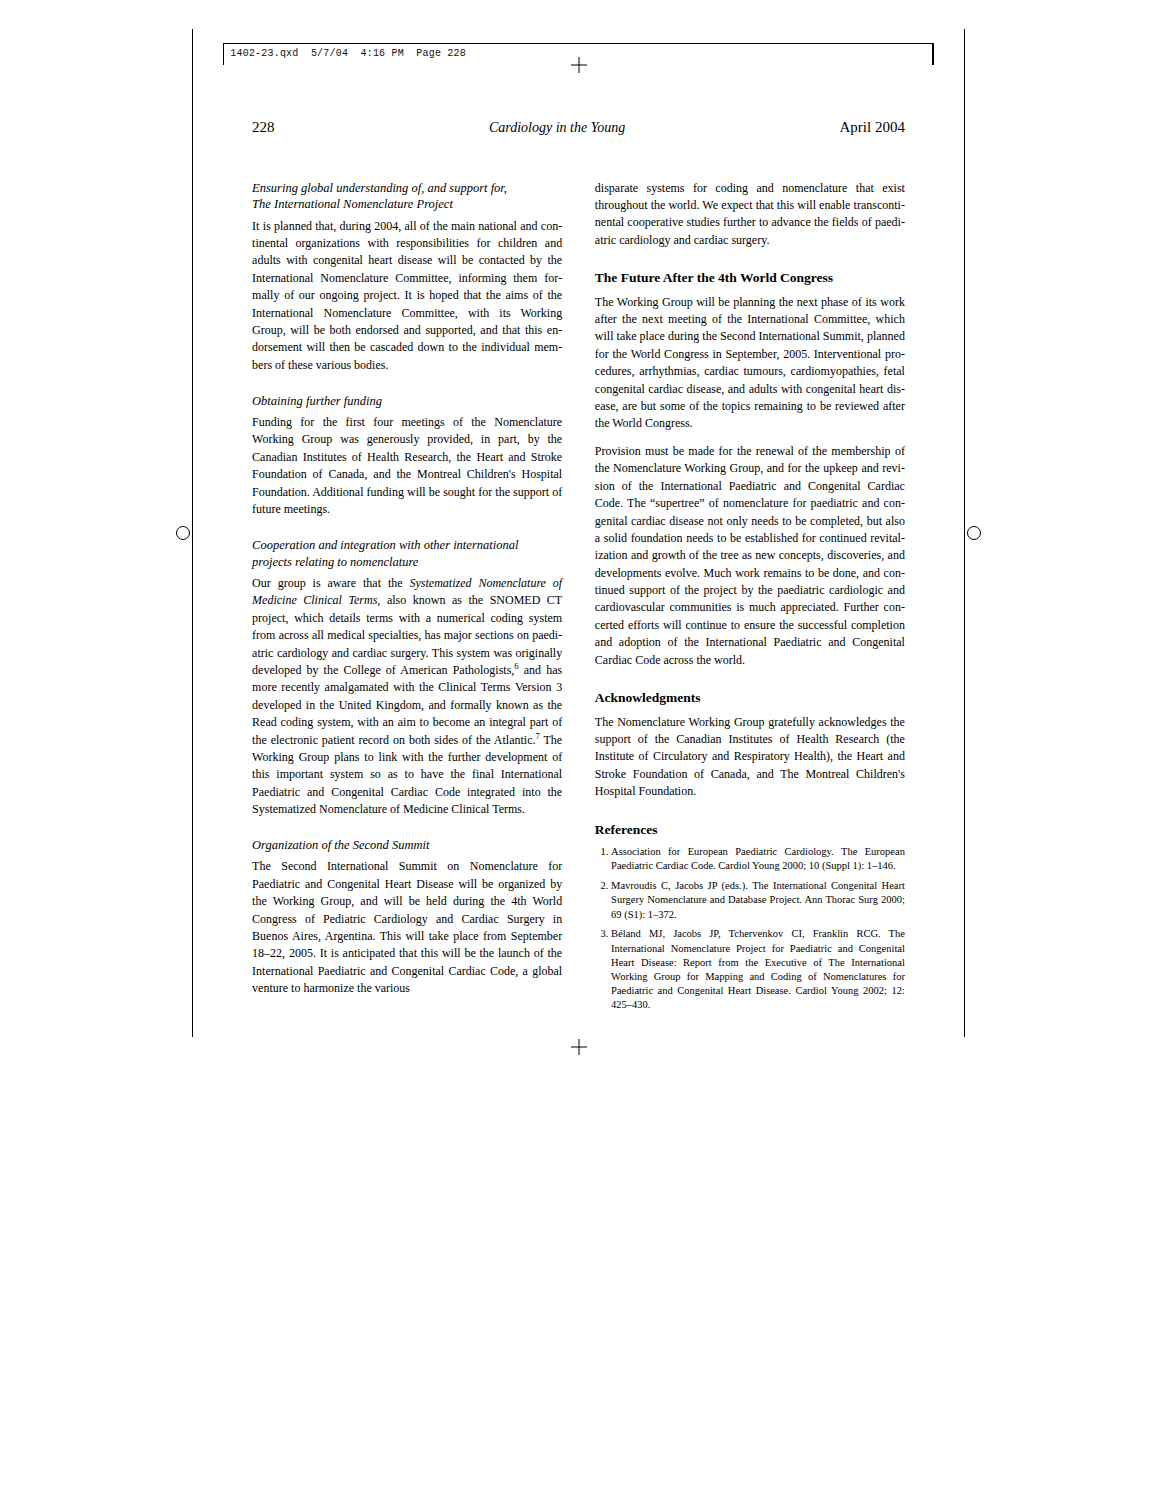1402-23.qxd 5/7/04 4:16 PM Page 228
228
Cardiology in the Young
April 2004
Ensuring global understanding of, and support for,
The International Nomenclature Project
It is planned that, during 2004, all of the main national and continental organizations with responsibilities for children and adults with congenital heart disease will be contacted by the International Nomenclature Committee, informing them formally of our ongoing project. It is hoped that the aims of the International Nomenclature Committee, with its Working Group, will be both endorsed and supported, and that this endorsement will then be cascaded down to the individual members of these various bodies.
Obtaining further funding
Funding for the first four meetings of the Nomenclature Working Group was generously provided, in part, by the Canadian Institutes of Health Research, the Heart and Stroke Foundation of Canada, and the Montreal Children's Hospital Foundation. Additional funding will be sought for the support of future meetings.
Cooperation and integration with other international
projects relating to nomenclature
Our group is aware that the Systematized Nomenclature of Medicine Clinical Terms, also known as the SNOMED CT project, which details terms with a numerical coding system from across all medical specialties, has major sections on paediatric cardiology and cardiac surgery. This system was originally developed by the College of American Pathologists,6 and has more recently amalgamated with the Clinical Terms Version 3 developed in the United Kingdom, and formally known as the Read coding system, with an aim to become an integral part of the electronic patient record on both sides of the Atlantic.7 The Working Group plans to link with the further development of this important system so as to have the final International Paediatric and Congenital Cardiac Code integrated into the Systematized Nomenclature of Medicine Clinical Terms.
Organization of the Second Summit
The Second International Summit on Nomenclature for Paediatric and Congenital Heart Disease will be organized by the Working Group, and will be held during the 4th World Congress of Pediatric Cardiology and Cardiac Surgery in Buenos Aires, Argentina. This will take place from September 18–22, 2005. It is anticipated that this will be the launch of the International Paediatric and Congenital Cardiac Code, a global venture to harmonize the various
disparate systems for coding and nomenclature that exist throughout the world. We expect that this will enable transcontinental cooperative studies further to advance the fields of paediatric cardiology and cardiac surgery.
The Future After the 4th World Congress
The Working Group will be planning the next phase of its work after the next meeting of the International Committee, which will take place during the Second International Summit, planned for the World Congress in September, 2005. Interventional procedures, arrhythmias, cardiac tumours, cardiomyopathies, fetal congenital cardiac disease, and adults with congenital heart disease, are but some of the topics remaining to be reviewed after the World Congress.
Provision must be made for the renewal of the membership of the Nomenclature Working Group, and for the upkeep and revision of the International Paediatric and Congenital Cardiac Code. The “supertree” of nomenclature for paediatric and congenital cardiac disease not only needs to be completed, but also a solid foundation needs to be established for continued revitalization and growth of the tree as new concepts, discoveries, and developments evolve. Much work remains to be done, and continued support of the project by the paediatric cardiologic and cardiovascular communities is much appreciated. Further concerted efforts will continue to ensure the successful completion and adoption of the International Paediatric and Congenital Cardiac Code across the world.
Acknowledgments
The Nomenclature Working Group gratefully acknowledges the support of the Canadian Institutes of Health Research (the Institute of Circulatory and Respiratory Health), the Heart and Stroke Foundation of Canada, and The Montreal Children's Hospital Foundation.
References
Association for European Paediatric Cardiology. The European Paediatric Cardiac Code. Cardiol Young 2000; 10 (Suppl 1): 1–146.
Mavroudis C, Jacobs JP (eds.). The International Congenital Heart Surgery Nomenclature and Database Project. Ann Thorac Surg 2000; 69 (S1): 1–372.
Béland MJ, Jacobs JP, Tchervenkov CI, Franklin RCG. The International Nomenclature Project for Paediatric and Congenital Heart Disease: Report from the Executive of The International Working Group for Mapping and Coding of Nomenclatures for Paediatric and Congenital Heart Disease. Cardiol Young 2002; 12: 425–430.